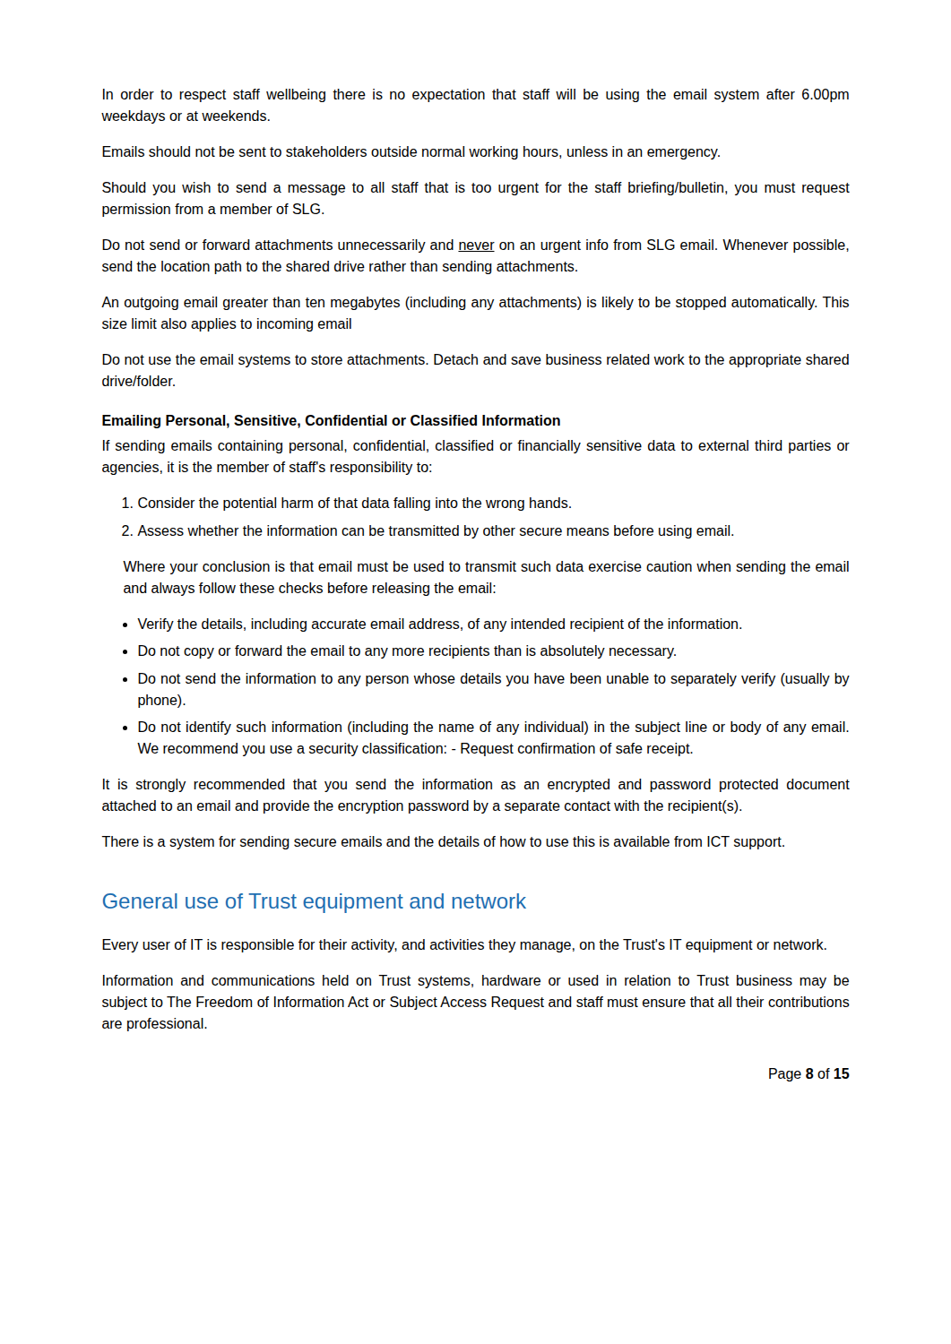In order to respect staff wellbeing there is no expectation that staff will be using the email system after 6.00pm weekdays or at weekends.
Emails should not be sent to stakeholders outside normal working hours, unless in an emergency.
Should you wish to send a message to all staff that is too urgent for the staff briefing/bulletin, you must request permission from a member of SLG.
Do not send or forward attachments unnecessarily and never on an urgent info from SLG email. Whenever possible, send the location path to the shared drive rather than sending attachments.
An outgoing email greater than ten megabytes (including any attachments) is likely to be stopped automatically. This size limit also applies to incoming email
Do not use the email systems to store attachments. Detach and save business related work to the appropriate shared drive/folder.
Emailing Personal, Sensitive, Confidential or Classified Information
If sending emails containing personal, confidential, classified or financially sensitive data to external third parties or agencies, it is the member of staff's responsibility to:
Consider the potential harm of that data falling into the wrong hands.
Assess whether the information can be transmitted by other secure means before using email.
Where your conclusion is that email must be used to transmit such data exercise caution when sending the email and always follow these checks before releasing the email:
Verify the details, including accurate email address, of any intended recipient of the information.
Do not copy or forward the email to any more recipients than is absolutely necessary.
Do not send the information to any person whose details you have been unable to separately verify (usually by phone).
Do not identify such information (including the name of any individual) in the subject line or body of any email. We recommend you use a security classification: - Request confirmation of safe receipt.
It is strongly recommended that you send the information as an encrypted and password protected document attached to an email and provide the encryption password by a separate contact with the recipient(s).
There is a system for sending secure emails and the details of how to use this is available from ICT support.
General use of Trust equipment and network
Every user of IT is responsible for their activity, and activities they manage, on the Trust's IT equipment or network.
Information and communications held on Trust systems, hardware or used in relation to Trust business may be subject to The Freedom of Information Act or Subject Access Request and staff must ensure that all their contributions are professional.
Page 8 of 15